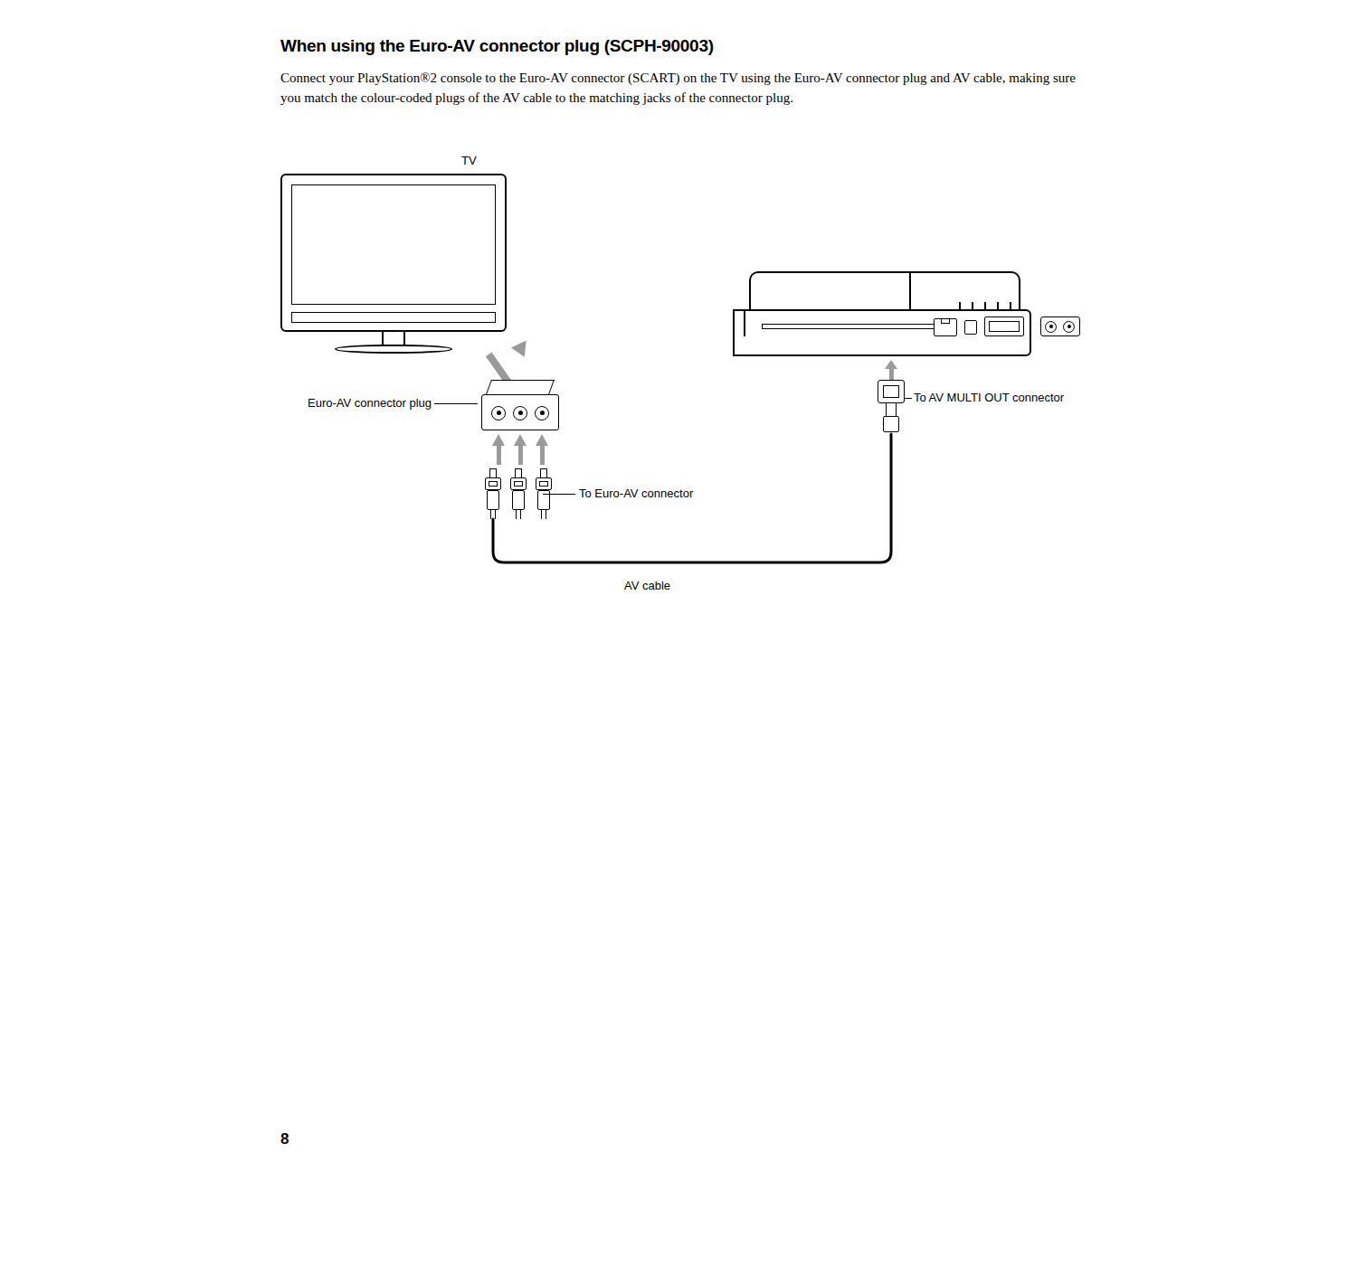When using the Euro-AV connector plug (SCPH-90003)
Connect your PlayStation®2 console to the Euro-AV connector (SCART) on the TV using the Euro-AV connector plug and AV cable, making sure you match the colour-coded plugs of the AV cable to the matching jacks of the connector plug.
TV
Euro-AV connector plug
To Euro-AV connector
To AV MULTI OUT connector
AV cable
8